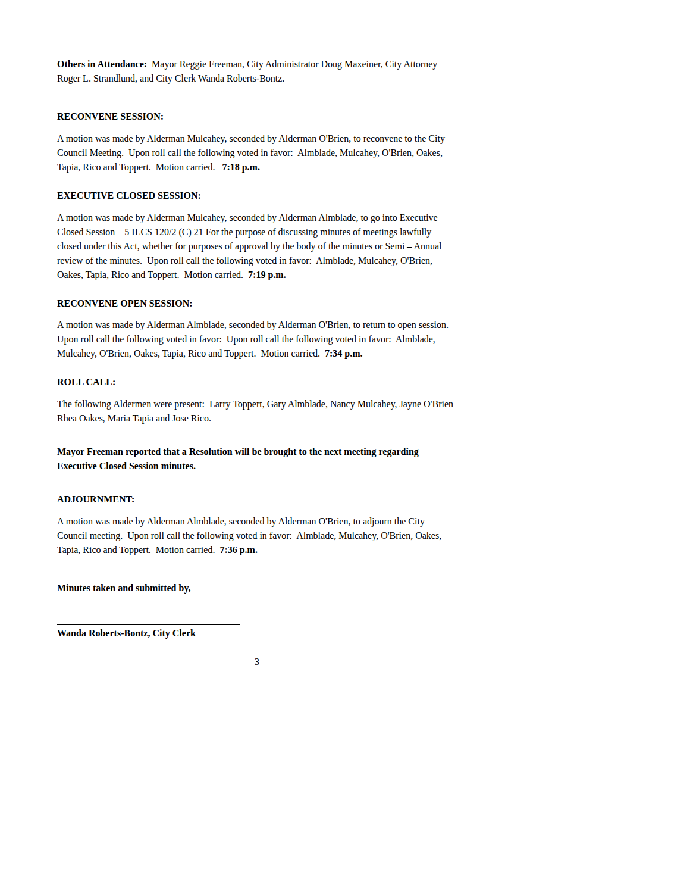Others in Attendance: Mayor Reggie Freeman, City Administrator Doug Maxeiner, City Attorney Roger L. Strandlund, and City Clerk Wanda Roberts-Bontz.
Reconvene Session:
A motion was made by Alderman Mulcahey, seconded by Alderman O'Brien, to reconvene to the City Council Meeting. Upon roll call the following voted in favor: Almblade, Mulcahey, O'Brien, Oakes, Tapia, Rico and Toppert. Motion carried. 7:18 p.m.
Executive Closed Session:
A motion was made by Alderman Mulcahey, seconded by Alderman Almblade, to go into Executive Closed Session – 5 ILCS 120/2 (C) 21 For the purpose of discussing minutes of meetings lawfully closed under this Act, whether for purposes of approval by the body of the minutes or Semi – Annual review of the minutes. Upon roll call the following voted in favor: Almblade, Mulcahey, O'Brien, Oakes, Tapia, Rico and Toppert. Motion carried. 7:19 p.m.
Reconvene Open Session:
A motion was made by Alderman Almblade, seconded by Alderman O'Brien, to return to open session. Upon roll call the following voted in favor: Upon roll call the following voted in favor: Almblade, Mulcahey, O'Brien, Oakes, Tapia, Rico and Toppert. Motion carried. 7:34 p.m.
Roll Call:
The following Aldermen were present: Larry Toppert, Gary Almblade, Nancy Mulcahey, Jayne O'Brien Rhea Oakes, Maria Tapia and Jose Rico.
Mayor Freeman reported that a Resolution will be brought to the next meeting regarding Executive Closed Session minutes.
Adjournment:
A motion was made by Alderman Almblade, seconded by Alderman O'Brien, to adjourn the City Council meeting. Upon roll call the following voted in favor: Almblade, Mulcahey, O'Brien, Oakes, Tapia, Rico and Toppert. Motion carried. 7:36 p.m.
Minutes taken and submitted by,
Wanda Roberts-Bontz, City Clerk
3